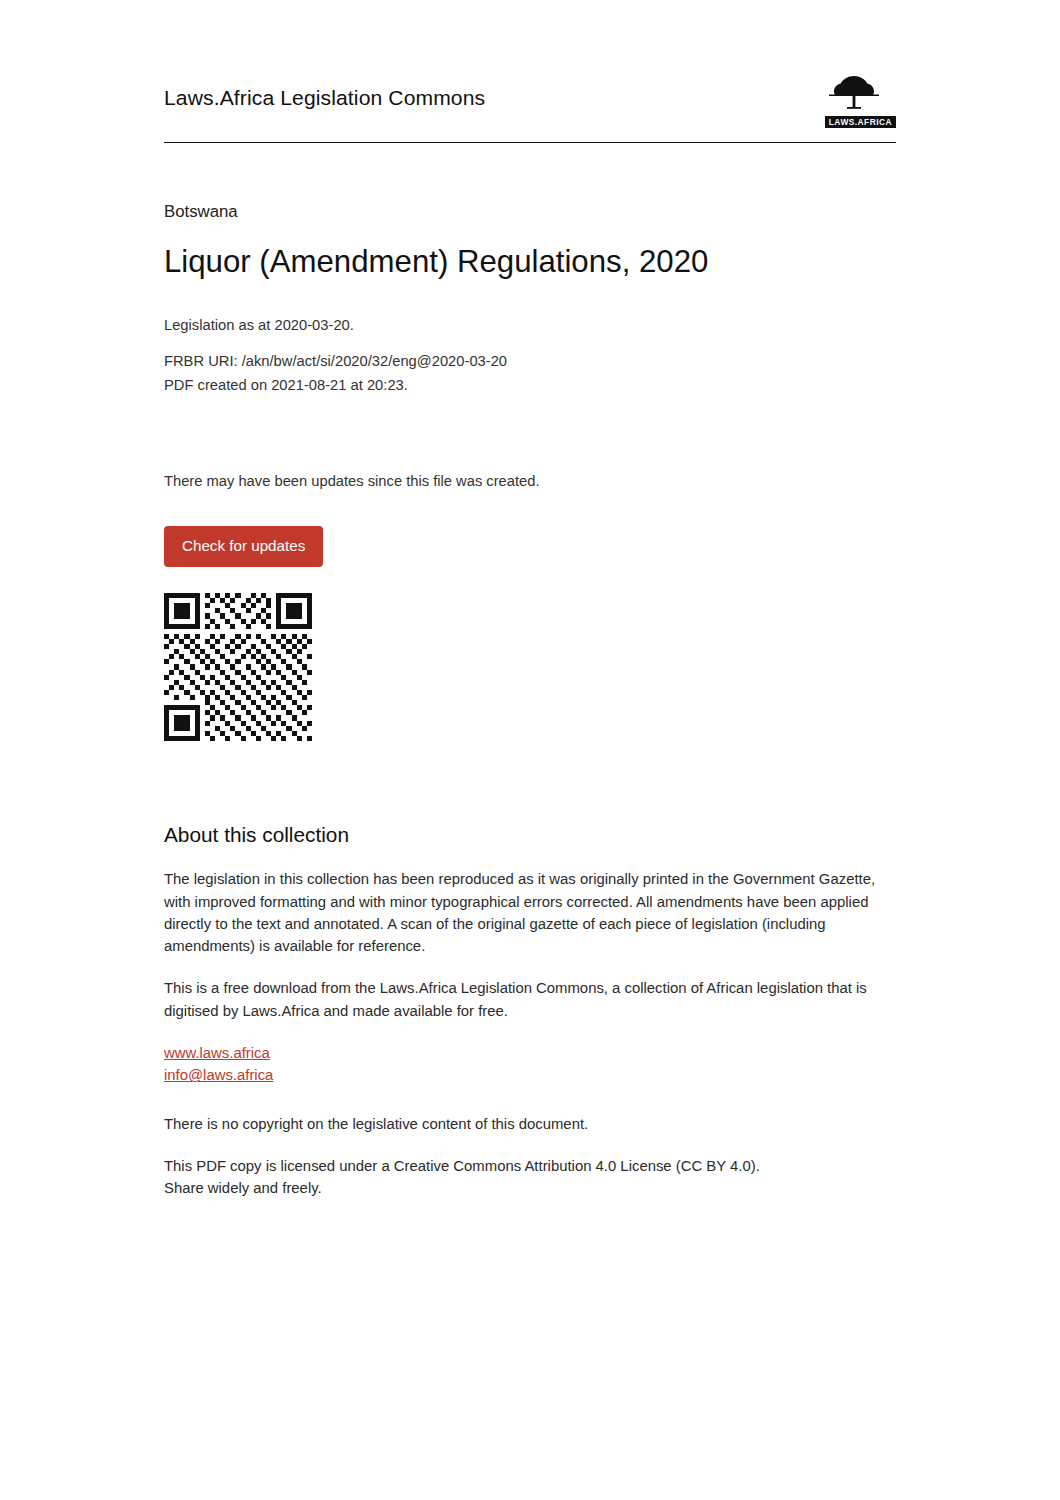Laws.Africa Legislation Commons
LAWS.AFRICA
Botswana
Liquor (Amendment) Regulations, 2020
Legislation as at 2020-03-20.
FRBR URI: /akn/bw/act/si/2020/32/eng@2020-03-20
PDF created on 2021-08-21 at 20:23.
There may have been updates since this file was created.
Check for updates
About this collection
The legislation in this collection has been reproduced as it was originally printed in the Government Gazette, with improved formatting and with minor typographical errors corrected. All amendments have been applied directly to the text and annotated. A scan of the original gazette of each piece of legislation (including amendments) is available for reference.
This is a free download from the Laws.Africa Legislation Commons, a collection of African legislation that is digitised by Laws.Africa and made available for free.
www.laws.africa
info@laws.africa
There is no copyright on the legislative content of this document.
This PDF copy is licensed under a Creative Commons Attribution 4.0 License (CC BY 4.0).
Share widely and freely.